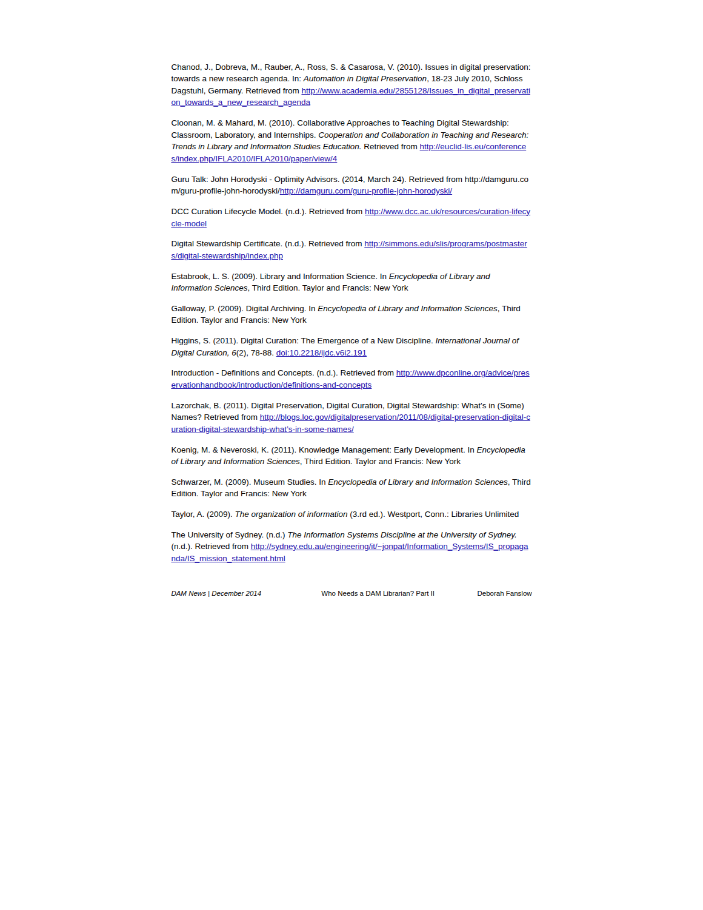Chanod, J., Dobreva, M., Rauber, A., Ross, S. & Casarosa, V. (2010). Issues in digital preservation: towards a new research agenda. In: Automation in Digital Preservation, 18-23 July 2010, Schloss Dagstuhl, Germany. Retrieved from http://www.academia.edu/2855128/Issues_in_digital_preservation_towards_a_new_research_agenda
Cloonan, M. & Mahard, M. (2010). Collaborative Approaches to Teaching Digital Stewardship: Classroom, Laboratory, and Internships. Cooperation and Collaboration in Teaching and Research: Trends in Library and Information Studies Education. Retrieved from http://euclid-lis.eu/conferences/index.php/IFLA2010/IFLA2010/paper/view/4
Guru Talk: John Horodyski - Optimity Advisors. (2014, March 24). Retrieved from http://damguru.com/guru-profile-john-horodyski/http://damguru.com/guru-profile-john-horodyski/
DCC Curation Lifecycle Model. (n.d.). Retrieved from http://www.dcc.ac.uk/resources/curation-lifecycle-model
Digital Stewardship Certificate. (n.d.). Retrieved from http://simmons.edu/slis/programs/postmasters/digital-stewardship/index.php
Estabrook, L. S. (2009). Library and Information Science. In Encyclopedia of Library and Information Sciences, Third Edition. Taylor and Francis: New York
Galloway, P. (2009). Digital Archiving. In Encyclopedia of Library and Information Sciences, Third Edition. Taylor and Francis: New York
Higgins, S. (2011). Digital Curation: The Emergence of a New Discipline. International Journal of Digital Curation, 6(2), 78-88. doi:10.2218/ijdc.v6i2.191
Introduction - Definitions and Concepts. (n.d.). Retrieved from http://www.dpconline.org/advice/preservationhandbook/introduction/definitions-and-concepts
Lazorchak, B. (2011). Digital Preservation, Digital Curation, Digital Stewardship: What's in (Some) Names? Retrieved from http://blogs.loc.gov/digitalpreservation/2011/08/digital-preservation-digital-curation-digital-stewardship-what’s-in-some-names/
Koenig, M. & Neveroski, K. (2011). Knowledge Management: Early Development. In Encyclopedia of Library and Information Sciences, Third Edition. Taylor and Francis: New York
Schwarzer, M. (2009). Museum Studies. In Encyclopedia of Library and Information Sciences, Third Edition. Taylor and Francis: New York
Taylor, A. (2009). The organization of information (3.rd ed.). Westport, Conn.: Libraries Unlimited
The University of Sydney. (n.d.) The Information Systems Discipline at the University of Sydney. (n.d.). Retrieved from http://sydney.edu.au/engineering/it/~jonpat/Information_Systems/IS_propaganda/IS_mission_statement.html
DAM News | December 2014 Who Needs a DAM Librarian? Part II Deborah Fanslow